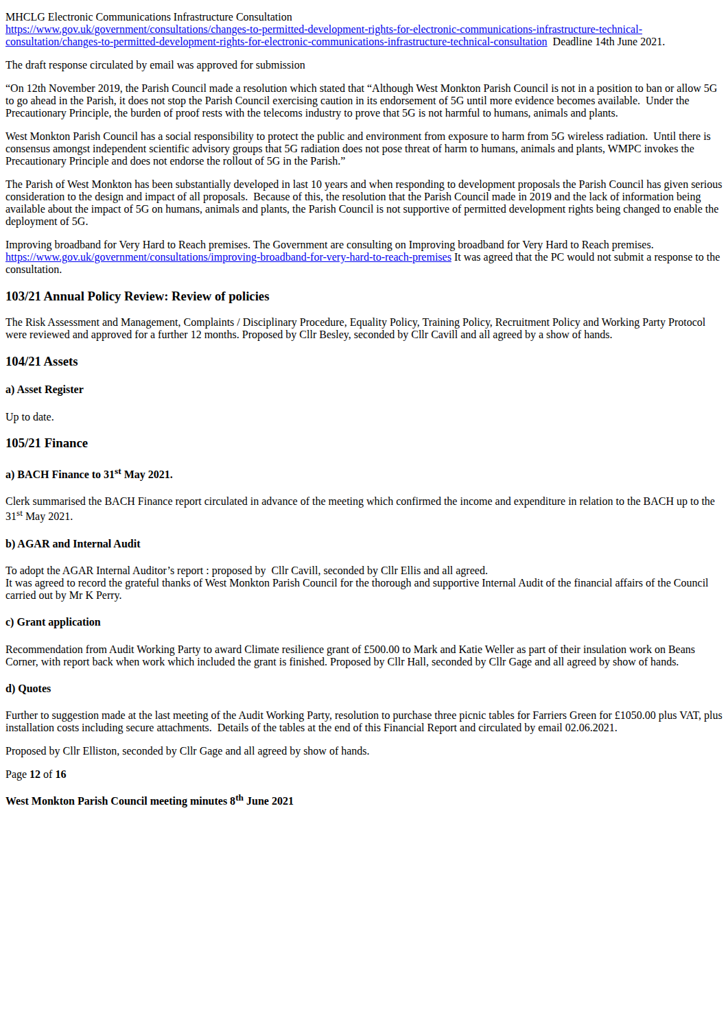MHCLG Electronic Communications Infrastructure Consultation
https://www.gov.uk/government/consultations/changes-to-permitted-development-rights-for-electronic-communications-infrastructure-technical-consultation/changes-to-permitted-development-rights-for-electronic-communications-infrastructure-technical-consultation Deadline 14th June 2021.
The draft response circulated by email was approved for submission
“On 12th November 2019, the Parish Council made a resolution which stated that “Although West Monkton Parish Council is not in a position to ban or allow 5G to go ahead in the Parish, it does not stop the Parish Council exercising caution in its endorsement of 5G until more evidence becomes available. Under the Precautionary Principle, the burden of proof rests with the telecoms industry to prove that 5G is not harmful to humans, animals and plants.
West Monkton Parish Council has a social responsibility to protect the public and environment from exposure to harm from 5G wireless radiation. Until there is consensus amongst independent scientific advisory groups that 5G radiation does not pose threat of harm to humans, animals and plants, WMPC invokes the Precautionary Principle and does not endorse the rollout of 5G in the Parish.”
The Parish of West Monkton has been substantially developed in last 10 years and when responding to development proposals the Parish Council has given serious consideration to the design and impact of all proposals. Because of this, the resolution that the Parish Council made in 2019 and the lack of information being available about the impact of 5G on humans, animals and plants, the Parish Council is not supportive of permitted development rights being changed to enable the deployment of 5G.
Improving broadband for Very Hard to Reach premises. The Government are consulting on Improving broadband for Very Hard to Reach premises. https://www.gov.uk/government/consultations/improving-broadband-for-very-hard-to-reach-premises It was agreed that the PC would not submit a response to the consultation.
103/21 Annual Policy Review: Review of policies
The Risk Assessment and Management, Complaints / Disciplinary Procedure, Equality Policy, Training Policy, Recruitment Policy and Working Party Protocol were reviewed and approved for a further 12 months. Proposed by Cllr Besley, seconded by Cllr Cavill and all agreed by a show of hands.
104/21 Assets
a) Asset Register
Up to date.
105/21 Finance
a) BACH Finance to 31st May 2021.
Clerk summarised the BACH Finance report circulated in advance of the meeting which confirmed the income and expenditure in relation to the BACH up to the 31st May 2021.
b) AGAR and Internal Audit
To adopt the AGAR Internal Auditor’s report : proposed by Cllr Cavill, seconded by Cllr Ellis and all agreed.
It was agreed to record the grateful thanks of West Monkton Parish Council for the thorough and supportive Internal Audit of the financial affairs of the Council carried out by Mr K Perry.
c) Grant application
Recommendation from Audit Working Party to award Climate resilience grant of £500.00 to Mark and Katie Weller as part of their insulation work on Beans Corner, with report back when work which included the grant is finished. Proposed by Cllr Hall, seconded by Cllr Gage and all agreed by show of hands.
d) Quotes
Further to suggestion made at the last meeting of the Audit Working Party, resolution to purchase three picnic tables for Farriers Green for £1050.00 plus VAT, plus installation costs including secure attachments. Details of the tables at the end of this Financial Report and circulated by email 02.06.2021.
Proposed by Cllr Elliston, seconded by Cllr Gage and all agreed by show of hands.
Page 12 of 16
West Monkton Parish Council meeting minutes 8th June 2021